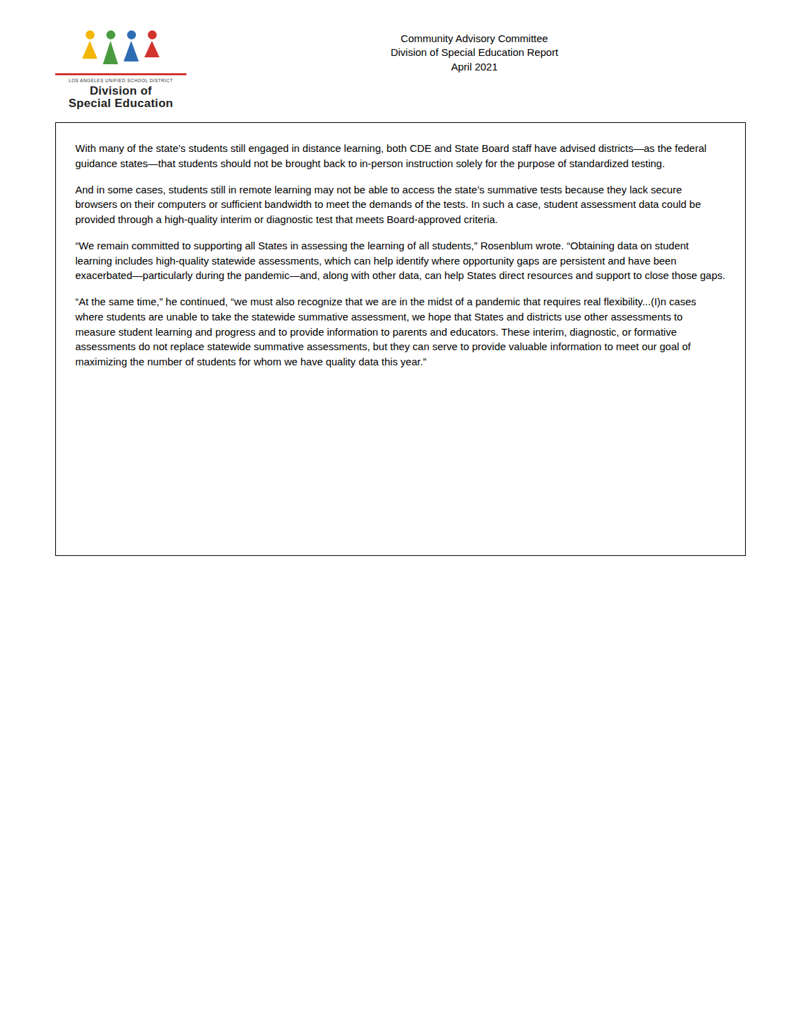LOS ANGELES UNIFIED SCHOOL DISTRICT
Division of
Special Education
Community Advisory Committee
Division of Special Education Report
April 2021
With many of the state’s students still engaged in distance learning, both CDE and State Board staff have advised districts—as the federal guidance states—that students should not be brought back to in-person instruction solely for the purpose of standardized testing.
And in some cases, students still in remote learning may not be able to access the state’s summative tests because they lack secure browsers on their computers or sufficient bandwidth to meet the demands of the tests. In such a case, student assessment data could be provided through a high-quality interim or diagnostic test that meets Board-approved criteria.
“We remain committed to supporting all States in assessing the learning of all students,” Rosenblum wrote. “Obtaining data on student learning includes high-quality statewide assessments, which can help identify where opportunity gaps are persistent and have been exacerbated—particularly during the pandemic—and, along with other data, can help States direct resources and support to close those gaps.
“At the same time,” he continued, “we must also recognize that we are in the midst of a pandemic that requires real flexibility...(I)n cases where students are unable to take the statewide summative assessment, we hope that States and districts use other assessments to measure student learning and progress and to provide information to parents and educators. These interim, diagnostic, or formative assessments do not replace statewide summative assessments, but they can serve to provide valuable information to meet our goal of maximizing the number of students for whom we have quality data this year.”